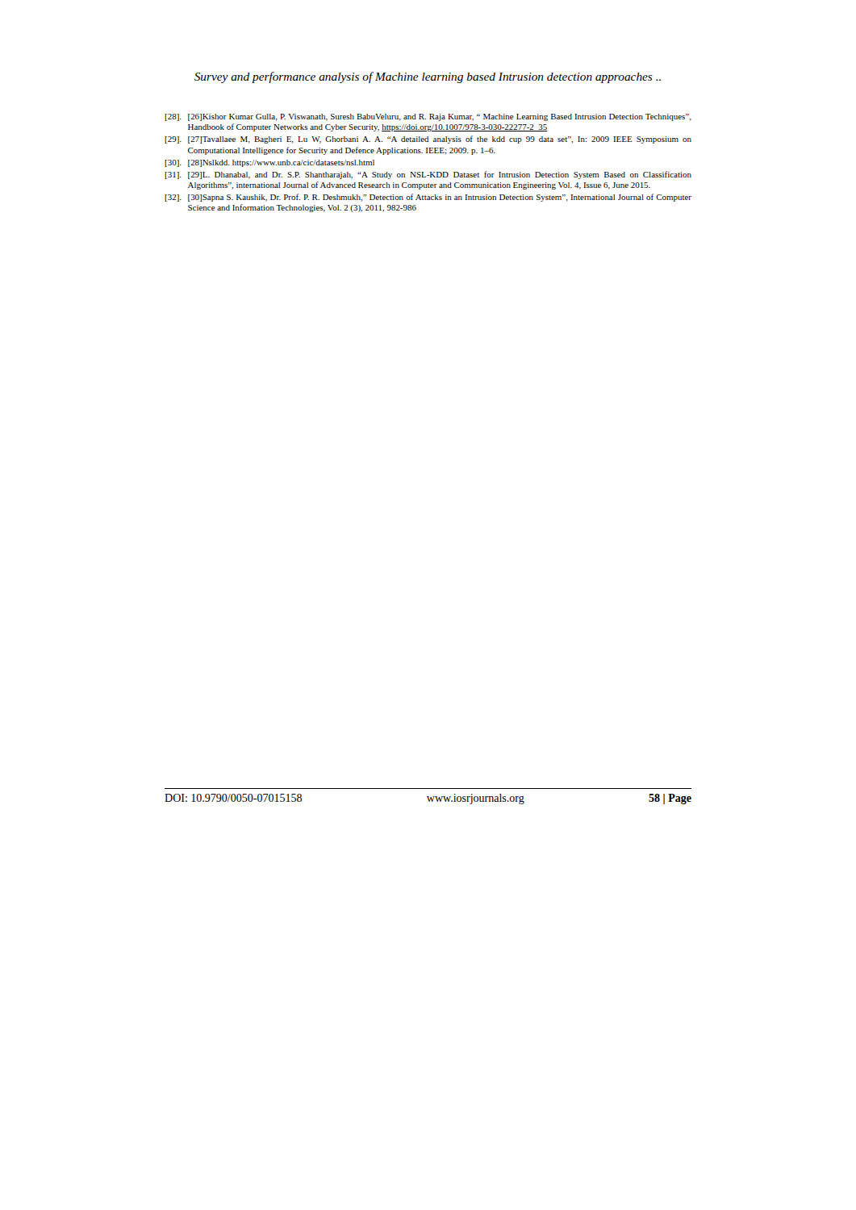Survey and performance analysis of Machine learning based Intrusion detection approaches ..
[28].
[26]Kishor Kumar Gulla, P. Viswanath, Suresh BabuVeluru, and R. Raja Kumar, “ Machine Learning Based Intrusion Detection Techniques”, Handbook of Computer Networks and Cyber Security, https://doi.org/10.1007/978-3-030-22277-2_35
[29].
[27]Tavallaee M, Bagheri E, Lu W, Ghorbani A. A. “A detailed analysis of the kdd cup 99 data set”, In: 2009 IEEE Symposium on Computational Intelligence for Security and Defence Applications. IEEE; 2009. p. 1–6.
[30].
[28]Nslkdd. https://www.unb.ca/cic/datasets/nsl.html
[31].
[29]L. Dhanabal, and Dr. S.P. Shantharajah, “A Study on NSL-KDD Dataset for Intrusion Detection System Based on Classification Algorithms”, international Journal of Advanced Research in Computer and Communication Engineering Vol. 4, Issue 6, June 2015.
[32].
[30]Sapna S. Kaushik, Dr. Prof. P. R. Deshmukh,” Detection of Attacks in an Intrusion Detection System”, International Journal of Computer Science and Information Technologies, Vol. 2 (3), 2011, 982-986
DOI: 10.9790/0050-07015158
www.iosrjournals.org
58 | Page